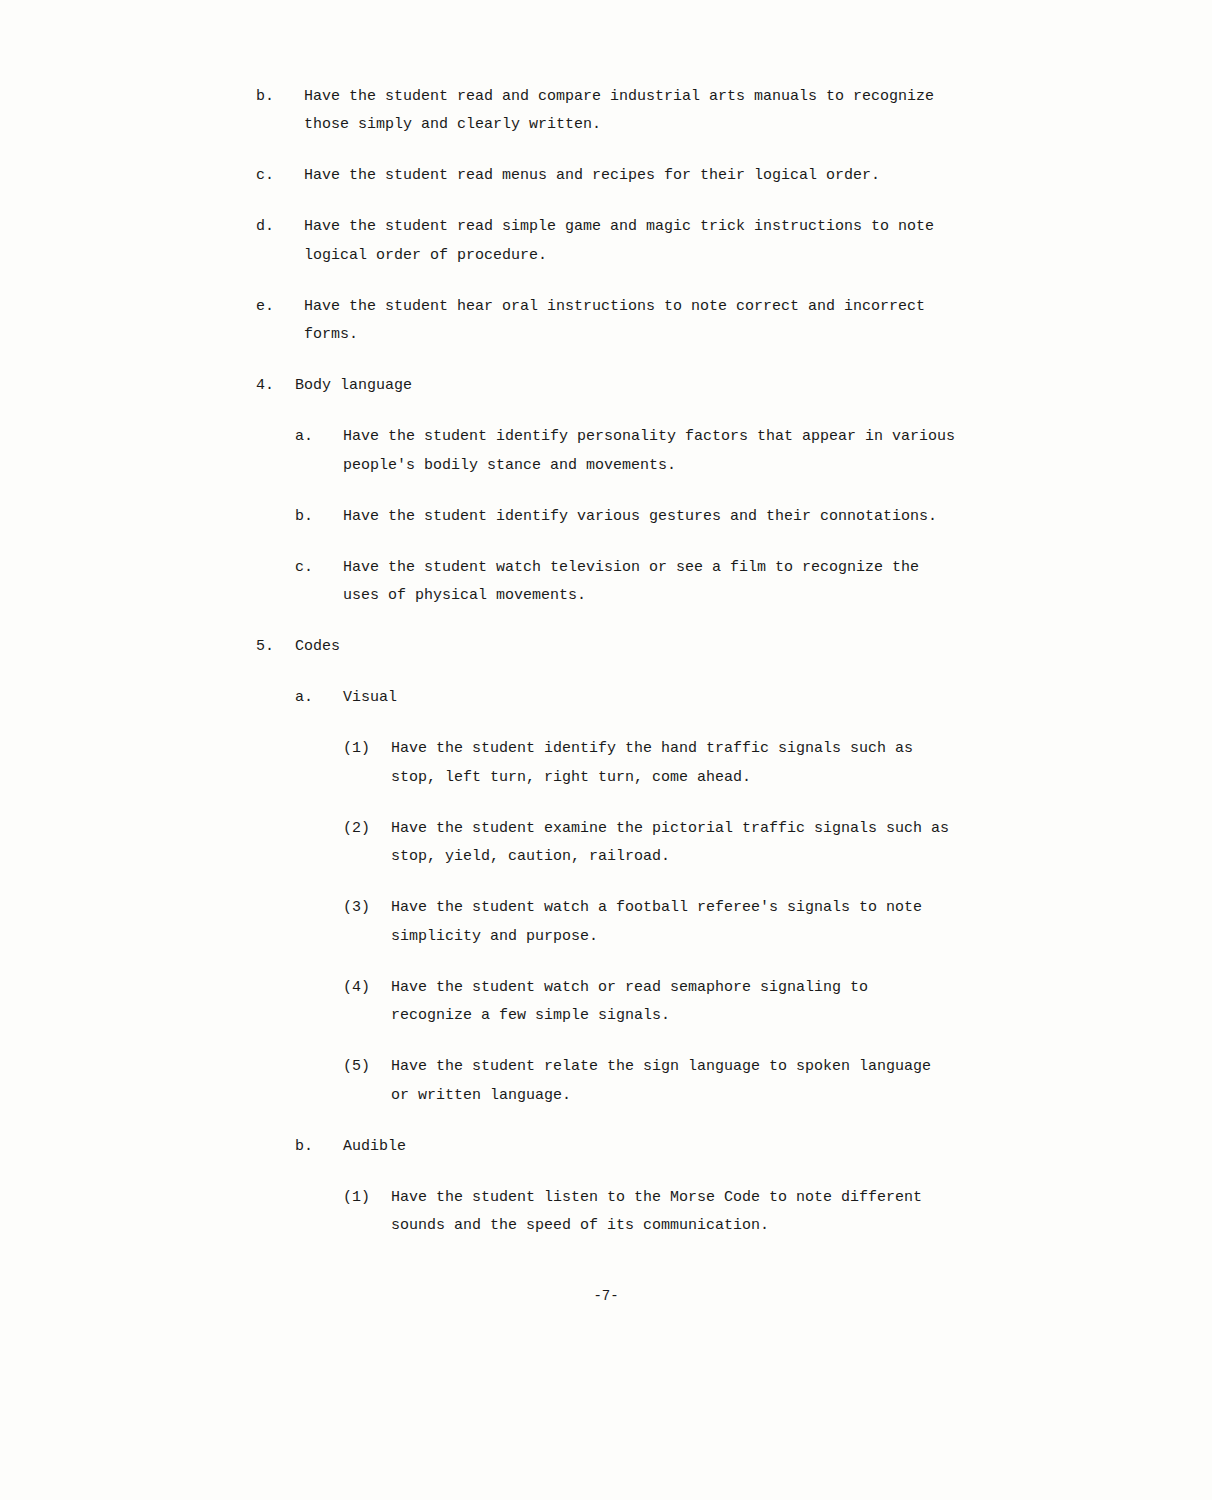b. Have the student read and compare industrial arts manuals to recognize those simply and clearly written.
c. Have the student read menus and recipes for their logical order.
d. Have the student read simple game and magic trick instructions to note logical order of procedure.
e. Have the student hear oral instructions to note correct and incorrect forms.
4. Body language
a. Have the student identify personality factors that appear in various people's bodily stance and movements.
b. Have the student identify various gestures and their connotations.
c. Have the student watch television or see a film to recognize the uses of physical movements.
5. Codes
a. Visual
(1) Have the student identify the hand traffic signals such as stop, left turn, right turn, come ahead.
(2) Have the student examine the pictorial traffic signals such as stop, yield, caution, railroad.
(3) Have the student watch a football referee's signals to note simplicity and purpose.
(4) Have the student watch or read semaphore signaling to recognize a few simple signals.
(5) Have the student relate the sign language to spoken language or written language.
b. Audible
(1) Have the student listen to the Morse Code to note different sounds and the speed of its communication.
-7-